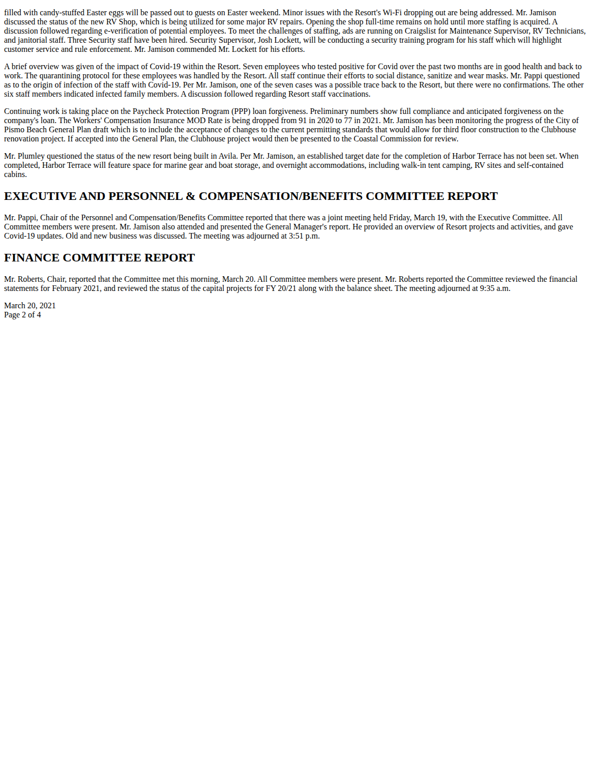filled with candy-stuffed Easter eggs will be passed out to guests on Easter weekend. Minor issues with the Resort's Wi-Fi dropping out are being addressed. Mr. Jamison discussed the status of the new RV Shop, which is being utilized for some major RV repairs. Opening the shop full-time remains on hold until more staffing is acquired. A discussion followed regarding e-verification of potential employees. To meet the challenges of staffing, ads are running on Craigslist for Maintenance Supervisor, RV Technicians, and janitorial staff. Three Security staff have been hired. Security Supervisor, Josh Lockett, will be conducting a security training program for his staff which will highlight customer service and rule enforcement. Mr. Jamison commended Mr. Lockett for his efforts.
A brief overview was given of the impact of Covid-19 within the Resort. Seven employees who tested positive for Covid over the past two months are in good health and back to work. The quarantining protocol for these employees was handled by the Resort. All staff continue their efforts to social distance, sanitize and wear masks. Mr. Pappi questioned as to the origin of infection of the staff with Covid-19. Per Mr. Jamison, one of the seven cases was a possible trace back to the Resort, but there were no confirmations. The other six staff members indicated infected family members. A discussion followed regarding Resort staff vaccinations.
Continuing work is taking place on the Paycheck Protection Program (PPP) loan forgiveness. Preliminary numbers show full compliance and anticipated forgiveness on the company's loan. The Workers' Compensation Insurance MOD Rate is being dropped from 91 in 2020 to 77 in 2021. Mr. Jamison has been monitoring the progress of the City of Pismo Beach General Plan draft which is to include the acceptance of changes to the current permitting standards that would allow for third floor construction to the Clubhouse renovation project. If accepted into the General Plan, the Clubhouse project would then be presented to the Coastal Commission for review.
Mr. Plumley questioned the status of the new resort being built in Avila. Per Mr. Jamison, an established target date for the completion of Harbor Terrace has not been set. When completed, Harbor Terrace will feature space for marine gear and boat storage, and overnight accommodations, including walk-in tent camping, RV sites and self-contained cabins.
EXECUTIVE AND PERSONNEL & COMPENSATION/BENEFITS COMMITTEE REPORT
Mr. Pappi, Chair of the Personnel and Compensation/Benefits Committee reported that there was a joint meeting held Friday, March 19, with the Executive Committee. All Committee members were present. Mr. Jamison also attended and presented the General Manager's report. He provided an overview of Resort projects and activities, and gave Covid-19 updates. Old and new business was discussed. The meeting was adjourned at 3:51 p.m.
FINANCE COMMITTEE REPORT
Mr. Roberts, Chair, reported that the Committee met this morning, March 20. All Committee members were present. Mr. Roberts reported the Committee reviewed the financial statements for February 2021, and reviewed the status of the capital projects for FY 20/21 along with the balance sheet. The meeting adjourned at 9:35 a.m.
March 20, 2021
Page 2 of 4